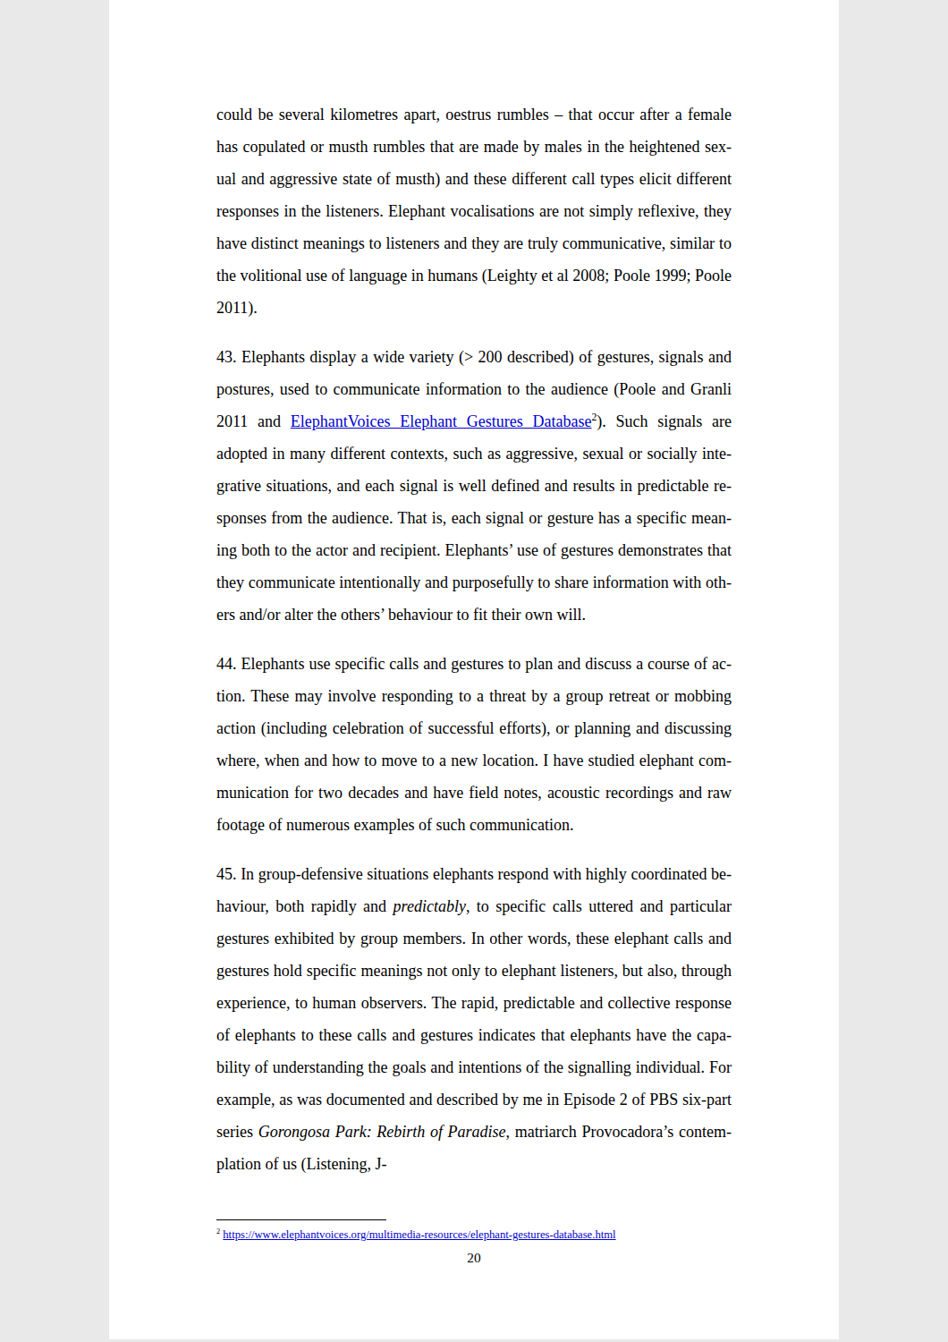could be several kilometres apart, oestrus rumbles – that occur after a female has copulated or musth rumbles that are made by males in the heightened sexual and aggressive state of musth) and these different call types elicit different responses in the listeners. Elephant vocalisations are not simply reflexive, they have distinct meanings to listeners and they are truly communicative, similar to the volitional use of language in humans (Leighty et al 2008; Poole 1999; Poole 2011).
43. Elephants display a wide variety (> 200 described) of gestures, signals and postures, used to communicate information to the audience (Poole and Granli 2011 and ElephantVoices Elephant Gestures Database2). Such signals are adopted in many different contexts, such as aggressive, sexual or socially integrative situations, and each signal is well defined and results in predictable responses from the audience. That is, each signal or gesture has a specific meaning both to the actor and recipient. Elephants’ use of gestures demonstrates that they communicate intentionally and purposefully to share information with others and/or alter the others’ behaviour to fit their own will.
44. Elephants use specific calls and gestures to plan and discuss a course of action. These may involve responding to a threat by a group retreat or mobbing action (including celebration of successful efforts), or planning and discussing where, when and how to move to a new location. I have studied elephant communication for two decades and have field notes, acoustic recordings and raw footage of numerous examples of such communication.
45. In group-defensive situations elephants respond with highly coordinated behaviour, both rapidly and predictably, to specific calls uttered and particular gestures exhibited by group members. In other words, these elephant calls and gestures hold specific meanings not only to elephant listeners, but also, through experience, to human observers. The rapid, predictable and collective response of elephants to these calls and gestures indicates that elephants have the capability of understanding the goals and intentions of the signalling individual. For example, as was documented and described by me in Episode 2 of PBS six-part series Gorongosa Park: Rebirth of Paradise, matriarch Provocadora’s contemplation of us (Listening, J-
2 https://www.elephantvoices.org/multimedia-resources/elephant-gestures-database.html
20